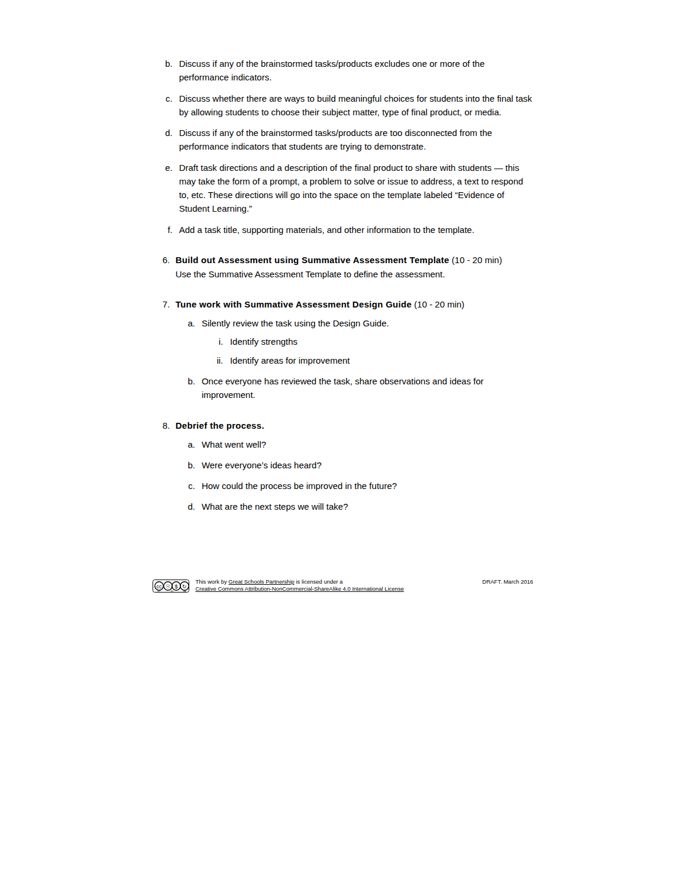Discuss if any of the brainstormed tasks/products excludes one or more of the performance indicators.
Discuss whether there are ways to build meaningful choices for students into the final task by allowing students to choose their subject matter, type of final product, or media.
Discuss if any of the brainstormed tasks/products are too disconnected from the performance indicators that students are trying to demonstrate.
Draft task directions and a description of the final product to share with students — this may take the form of a prompt, a problem to solve or issue to address, a text to respond to, etc. These directions will go into the space on the template labeled “Evidence of Student Learning.”
Add a task title, supporting materials, and other information to the template.
Build out Assessment using Summative Assessment Template (10 - 20 min)
Use the Summative Assessment Template to define the assessment.
Tune work with Summative Assessment Design Guide (10 - 20 min)
Silently review the task using the Design Guide.
Identify strengths
Identify areas for improvement
Once everyone has reviewed the task, share observations and ideas for improvement.
Debrief the process.
What went well?
Were everyone’s ideas heard?
How could the process be improved in the future?
What are the next steps we will take?
cc ☉ $ ↻ BY NC SA
This work by Great Schools Partnership is licensed under a
Creative Commons Attribution-NonCommercial-ShareAlike 4.0 International License
DRAFT. March 2016